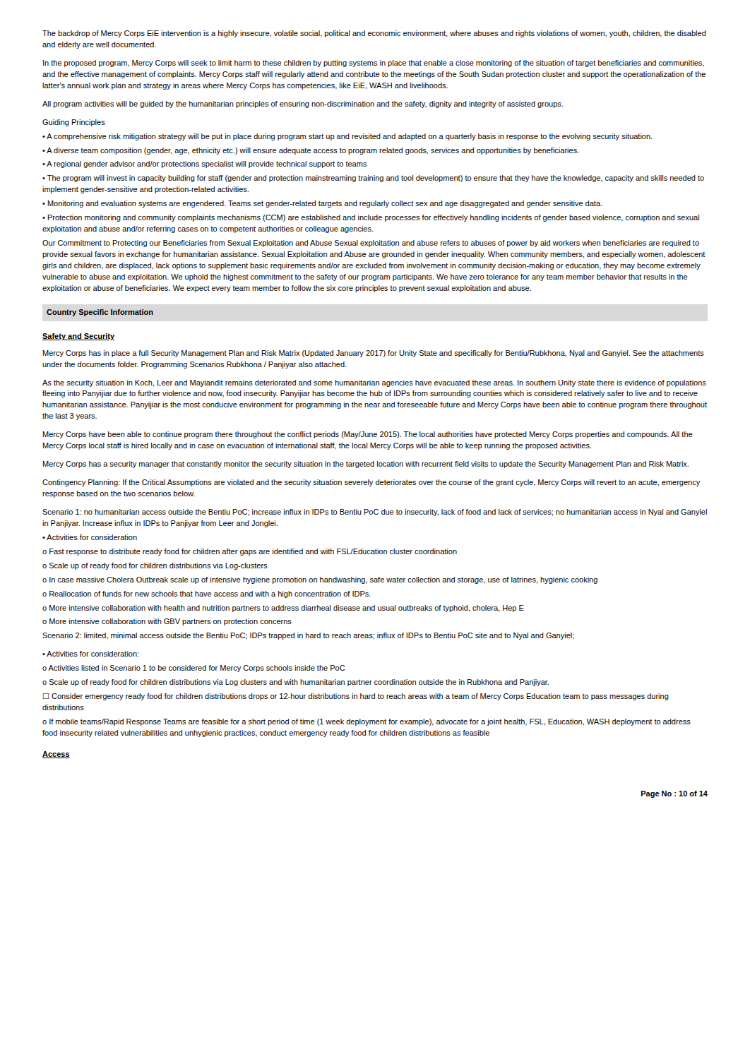The backdrop of Mercy Corps EiE intervention is a highly insecure, volatile social, political and economic environment, where abuses and rights violations of women, youth, children, the disabled and elderly are well documented.
In the proposed program, Mercy Corps will seek to limit harm to these children by putting systems in place that enable a close monitoring of the situation of target beneficiaries and communities, and the effective management of complaints. Mercy Corps staff will regularly attend and contribute to the meetings of the South Sudan protection cluster and support the operationalization of the latter's annual work plan and strategy in areas where Mercy Corps has competencies, like EiE, WASH and livelihoods.
All program activities will be guided by the humanitarian principles of ensuring non-discrimination and the safety, dignity and integrity of assisted groups.
Guiding Principles
• A comprehensive risk mitigation strategy will be put in place during program start up and revisited and adapted on a quarterly basis in response to the evolving security situation.
• A diverse team composition (gender, age, ethnicity etc.) will ensure adequate access to program related goods, services and opportunities by beneficiaries.
• A regional gender advisor and/or protections specialist will provide technical support to teams
• The program will invest in capacity building for staff (gender and protection mainstreaming training and tool development) to ensure that they have the knowledge, capacity and skills needed to implement gender-sensitive and protection-related activities.
• Monitoring and evaluation systems are engendered. Teams set gender-related targets and regularly collect sex and age disaggregated and gender sensitive data.
• Protection monitoring and community complaints mechanisms (CCM) are established and include processes for effectively handling incidents of gender based violence, corruption and sexual exploitation and abuse and/or referring cases on to competent authorities or colleague agencies.
Our Commitment to Protecting our Beneficiaries from Sexual Exploitation and Abuse Sexual exploitation and abuse refers to abuses of power by aid workers when beneficiaries are required to provide sexual favors in exchange for humanitarian assistance. Sexual Exploitation and Abuse are grounded in gender inequality. When community members, and especially women, adolescent girls and children, are displaced, lack options to supplement basic requirements and/or are excluded from involvement in community decision-making or education, they may become extremely vulnerable to abuse and exploitation. We uphold the highest commitment to the safety of our program participants. We have zero tolerance for any team member behavior that results in the exploitation or abuse of beneficiaries. We expect every team member to follow the six core principles to prevent sexual exploitation and abuse.
Country Specific Information
Safety and Security
Mercy Corps has in place a full Security Management Plan and Risk Matrix (Updated January 2017) for Unity State and specifically for Bentiu/Rubkhona, Nyal and Ganyiel. See the attachments under the documents folder. Programming Scenarios Rubkhona / Panjiyar also attached.
As the security situation in Koch, Leer and Mayiandit remains deteriorated and some humanitarian agencies have evacuated these areas. In southern Unity state there is evidence of populations fleeing into Panyijiar due to further violence and now, food insecurity. Panyijiar has become the hub of IDPs from surrounding counties which is considered relatively safer to live and to receive humanitarian assistance. Panyijiar is the most conducive environment for programming in the near and foreseeable future and Mercy Corps have been able to continue program there throughout the last 3 years.
Mercy Corps have been able to continue program there throughout the conflict periods (May/June 2015). The local authorities have protected Mercy Corps properties and compounds. All the Mercy Corps local staff is hired locally and in case on evacuation of international staff, the local Mercy Corps will be able to keep running the proposed activities.
Mercy Corps has a security manager that constantly monitor the security situation in the targeted location with recurrent field visits to update the Security Management Plan and Risk Matrix.
Contingency Planning: If the Critical Assumptions are violated and the security situation severely deteriorates over the course of the grant cycle, Mercy Corps will revert to an acute, emergency response based on the two scenarios below.
Scenario 1: no humanitarian access outside the Bentiu PoC; increase influx in IDPs to Bentiu PoC due to insecurity, lack of food and lack of services; no humanitarian access in Nyal and Ganyiel in Panjiyar. Increase influx in IDPs to Panjiyar from Leer and Jonglei.
• Activities for consideration
o Fast response to distribute ready food for children after gaps are identified and with FSL/Education cluster coordination
o Scale up of ready food for children distributions via Log-clusters
o In case massive Cholera Outbreak scale up of intensive hygiene promotion on handwashing, safe water collection and storage, use of latrines, hygienic cooking
o Reallocation of funds for new schools that have access and with a high concentration of IDPs.
o More intensive collaboration with health and nutrition partners to address diarrheal disease and usual outbreaks of typhoid, cholera, Hep E
o More intensive collaboration with GBV partners on protection concerns
Scenario 2: limited, minimal access outside the Bentiu PoC; IDPs trapped in hard to reach areas; influx of IDPs to Bentiu PoC site and to Nyal and Ganyiel;
• Activities for consideration:
o Activities listed in Scenario 1 to be considered for Mercy Corps schools inside the PoC
o Scale up of ready food for children distributions via Log clusters and with humanitarian partner coordination outside the in Rubkhona and Panjiyar.
☐ Consider emergency ready food for children distributions drops or 12-hour distributions in hard to reach areas with a team of Mercy Corps Education team to pass messages during distributions
o If mobile teams/Rapid Response Teams are feasible for a short period of time (1 week deployment for example), advocate for a joint health, FSL, Education, WASH deployment to address food insecurity related vulnerabilities and unhygienic practices, conduct emergency ready food for children distributions as feasible
Access
Page No : 10 of 14